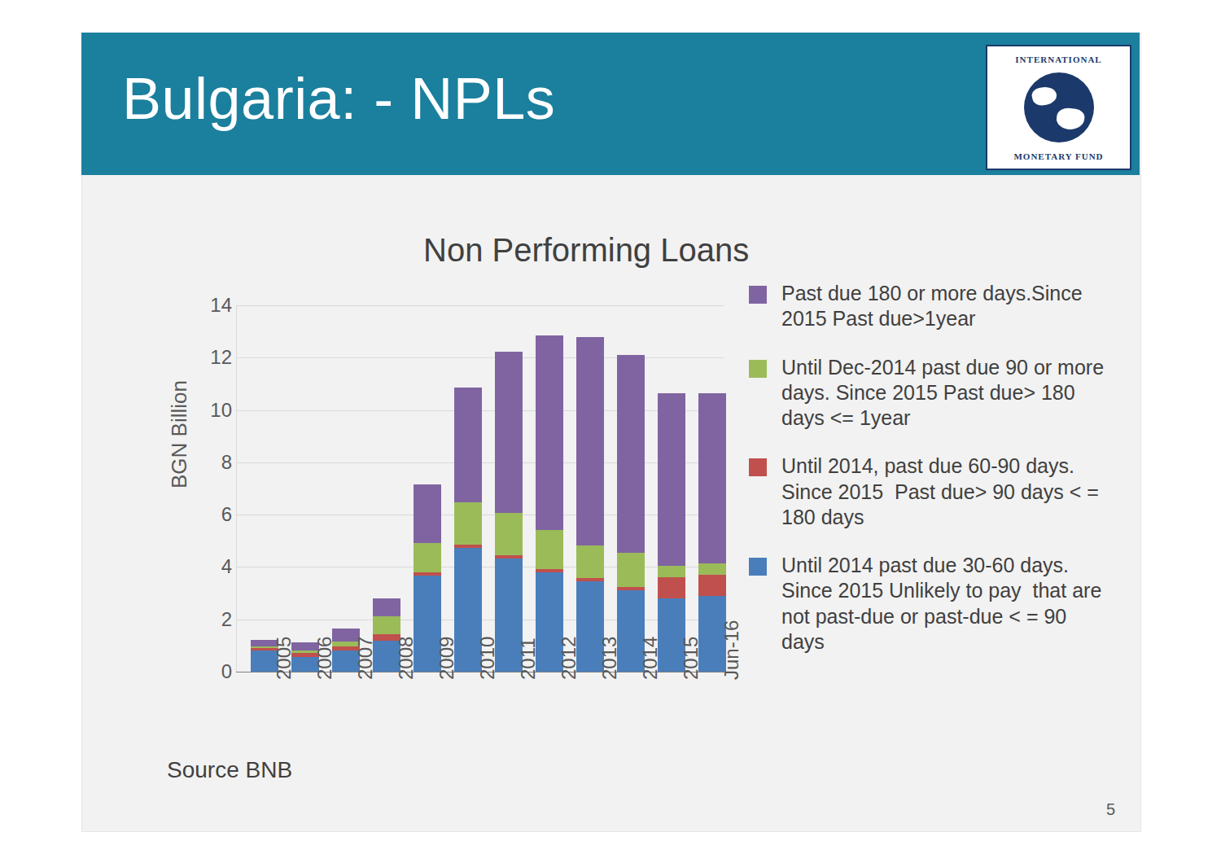Bulgaria: - NPLs
INTERNATIONAL
MONETARY FUND
Non Performing Loans
14
12
10
8
6
4
2
0
2005
2006
2007
2008
2009
2010
2011
2012
2013
2014
2015
Jun-16
BGN Billion
Past due 180 or more days.Since 2015 Past due>1year
Until Dec-2014 past due 90 or more days. Since 2015 Past due> 180 days <= 1year
Until 2014, past due 60-90 days. Since 2015 Past due> 90 days < = 180 days
Until 2014 past due 30-60 days. Since 2015 Unlikely to pay that are not past-due or past-due < = 90 days
Source BNB
5